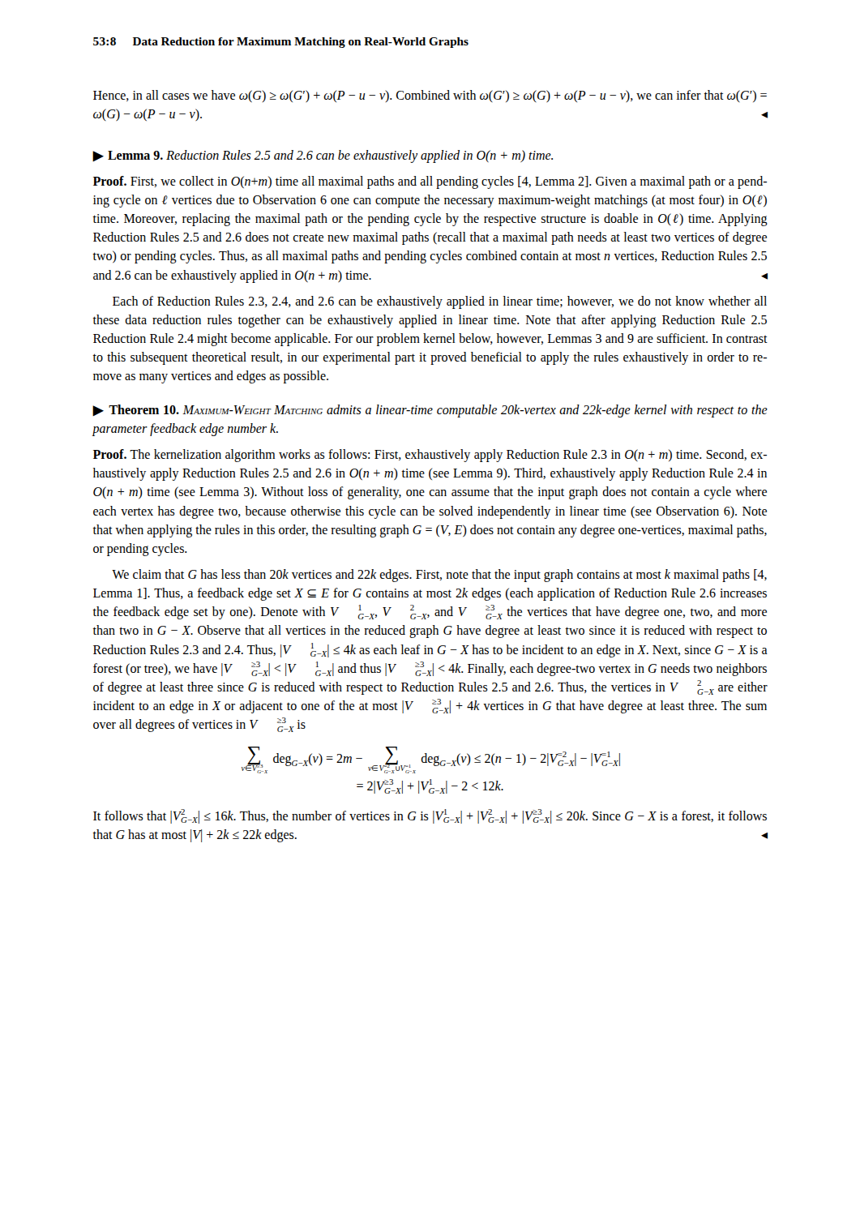53:8 Data Reduction for Maximum Matching on Real-World Graphs
Hence, in all cases we have ω(G) ≥ ω(G′) + ω(P − u − v). Combined with ω(G′) ≥ ω(G) + ω(P − u − v), we can infer that ω(G′) = ω(G) − ω(P − u − v). ◂
▶ Lemma 9. Reduction Rules 2.5 and 2.6 can be exhaustively applied in O(n + m) time.
Proof. First, we collect in O(n+m) time all maximal paths and all pending cycles [4, Lemma 2]. Given a maximal path or a pending cycle on ℓ vertices due to Observation 6 one can compute the necessary maximum-weight matchings (at most four) in O(ℓ) time. Moreover, replacing the maximal path or the pending cycle by the respective structure is doable in O(ℓ) time. Applying Reduction Rules 2.5 and 2.6 does not create new maximal paths (recall that a maximal path needs at least two vertices of degree two) or pending cycles. Thus, as all maximal paths and pending cycles combined contain at most n vertices, Reduction Rules 2.5 and 2.6 can be exhaustively applied in O(n + m) time. ◂
Each of Reduction Rules 2.3, 2.4, and 2.6 can be exhaustively applied in linear time; however, we do not know whether all these data reduction rules together can be exhaustively applied in linear time. Note that after applying Reduction Rule 2.5 Reduction Rule 2.4 might become applicable. For our problem kernel below, however, Lemmas 3 and 9 are sufficient. In contrast to this subsequent theoretical result, in our experimental part it proved beneficial to apply the rules exhaustively in order to remove as many vertices and edges as possible.
▶ Theorem 10. Maximum-Weight Matching admits a linear-time computable 20k-vertex and 22k-edge kernel with respect to the parameter feedback edge number k.
Proof. The kernelization algorithm works as follows: First, exhaustively apply Reduction Rule 2.3 in O(n + m) time. Second, exhaustively apply Reduction Rules 2.5 and 2.6 in O(n + m) time (see Lemma 9). Third, exhaustively apply Reduction Rule 2.4 in O(n + m) time (see Lemma 3). Without loss of generality, one can assume that the input graph does not contain a cycle where each vertex has degree two, because otherwise this cycle can be solved independently in linear time (see Observation 6). Note that when applying the rules in this order, the resulting graph G = (V, E) does not contain any degree one-vertices, maximal paths, or pending cycles.
We claim that G has less than 20k vertices and 22k edges. First, note that the input graph contains at most k maximal paths [4, Lemma 1]. Thus, a feedback edge set X ⊆ E for G contains at most 2k edges (each application of Reduction Rule 2.6 increases the feedback edge set by one). Denote with V 1 G−X, V 2 G−X, and V≥3 G−X the vertices that have degree one, two, and more than two in G − X. Observe that all vertices in the reduced graph G have degree at least two since it is reduced with respect to Reduction Rules 2.3 and 2.4. Thus, |V 1 G−X| ≤ 4k as each leaf in G − X has to be incident to an edge in X. Next, since G − X is a forest (or tree), we have |V≥3 G−X| < |V 1 G−X| and thus |V≥3 G−X| < 4k. Finally, each degree-two vertex in G needs two neighbors of degree at least three since G is reduced with respect to Reduction Rules 2.5 and 2.6. Thus, the vertices in V 2 G−X are either incident to an edge in X or adjacent to one of the at most |V≥3 G−X| + 4k vertices in G that have degree at least three. The sum over all degrees of vertices in V≥3 G−X is
∑v∈V≥3 G−X degG−X(v) = 2m − ∑v∈V=2 G−X∪V=1 G−X degG−X(v) ≤ 2(n − 1) − 2|V=2 G−X| − |V=1 G−X| = 2|V≥3 G−X| + |V 1 G−X| − 2 < 12k.
It follows that |V 2 G−X| ≤ 16k. Thus, the number of vertices in G is |V 1 G−X| + |V 2 G−X| + |V≥3 G−X| ≤ 20k. Since G − X is a forest, it follows that G has at most |V| + 2k ≤ 22k edges. ◂